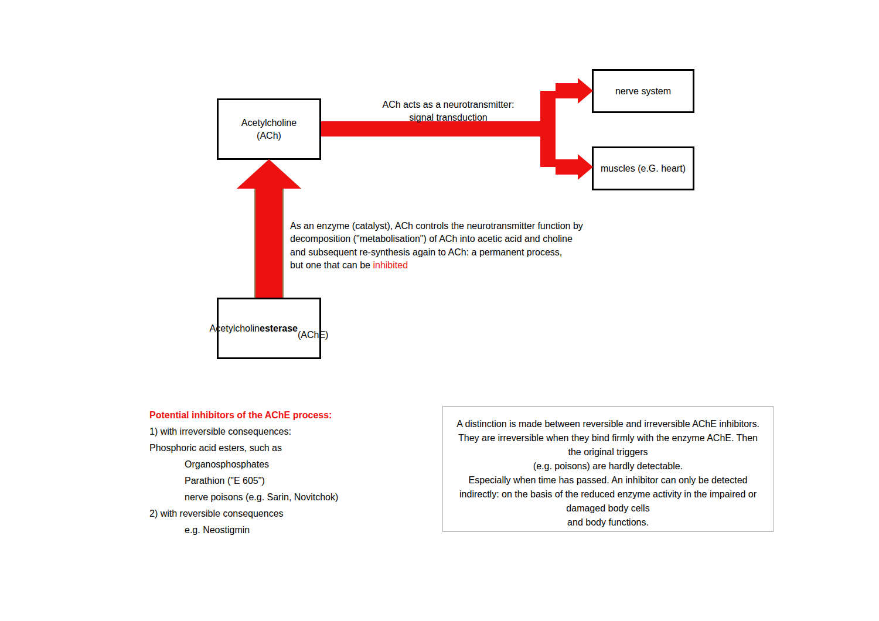Acetylcholine
(ACh)
Acetylcholinesterase
(AChE)
nerve system
muscles (e.G. heart)
ACh acts as a neurotransmitter:
signal transduction
As an enzyme (catalyst), ACh controls the neurotransmitter function by
decomposition ("metabolisation") of ACh into acetic acid and choline
and subsequent re-synthesis again to ACh: a permanent process,
but one that can be inhibited
Potential inhibitors of the AChE process:
1) with irreversible consequences:
Phosphoric acid esters, such as
Organosphosphates
Parathion ("E 605")
nerve poisons (e.g. Sarin, Novitchok)
2) with reversible consequences
e.g. Neostigmin
A distinction is made between reversible and irreversible AChE inhibitors. They are irreversible when they bind firmly with the enzyme AChE. Then the original triggers
(e.g. poisons) are hardly detectable.
Especially when time has passed. An inhibitor can only be detected indirectly: on the basis of the reduced enzyme activity in the impaired or damaged body cells
and body functions.